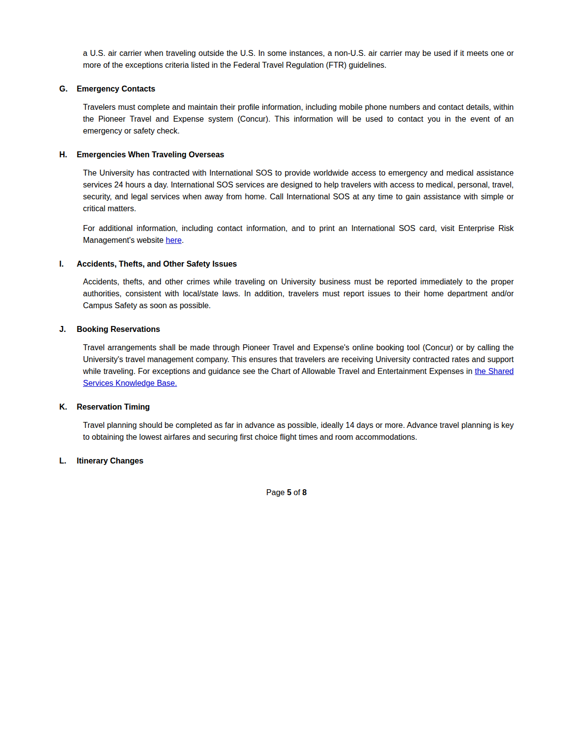a U.S. air carrier when traveling outside the U.S. In some instances, a non-U.S. air carrier may be used if it meets one or more of the exceptions criteria listed in the Federal Travel Regulation (FTR) guidelines.
G. Emergency Contacts
Travelers must complete and maintain their profile information, including mobile phone numbers and contact details, within the Pioneer Travel and Expense system (Concur). This information will be used to contact you in the event of an emergency or safety check.
H. Emergencies When Traveling Overseas
The University has contracted with International SOS to provide worldwide access to emergency and medical assistance services 24 hours a day. International SOS services are designed to help travelers with access to medical, personal, travel, security, and legal services when away from home. Call International SOS at any time to gain assistance with simple or critical matters.
For additional information, including contact information, and to print an International SOS card, visit Enterprise Risk Management's website here.
I. Accidents, Thefts, and Other Safety Issues
Accidents, thefts, and other crimes while traveling on University business must be reported immediately to the proper authorities, consistent with local/state laws. In addition, travelers must report issues to their home department and/or Campus Safety as soon as possible.
J. Booking Reservations
Travel arrangements shall be made through Pioneer Travel and Expense's online booking tool (Concur) or by calling the University's travel management company. This ensures that travelers are receiving University contracted rates and support while traveling. For exceptions and guidance see the Chart of Allowable Travel and Entertainment Expenses in the Shared Services Knowledge Base.
K. Reservation Timing
Travel planning should be completed as far in advance as possible, ideally 14 days or more. Advance travel planning is key to obtaining the lowest airfares and securing first choice flight times and room accommodations.
L. Itinerary Changes
Page 5 of 8